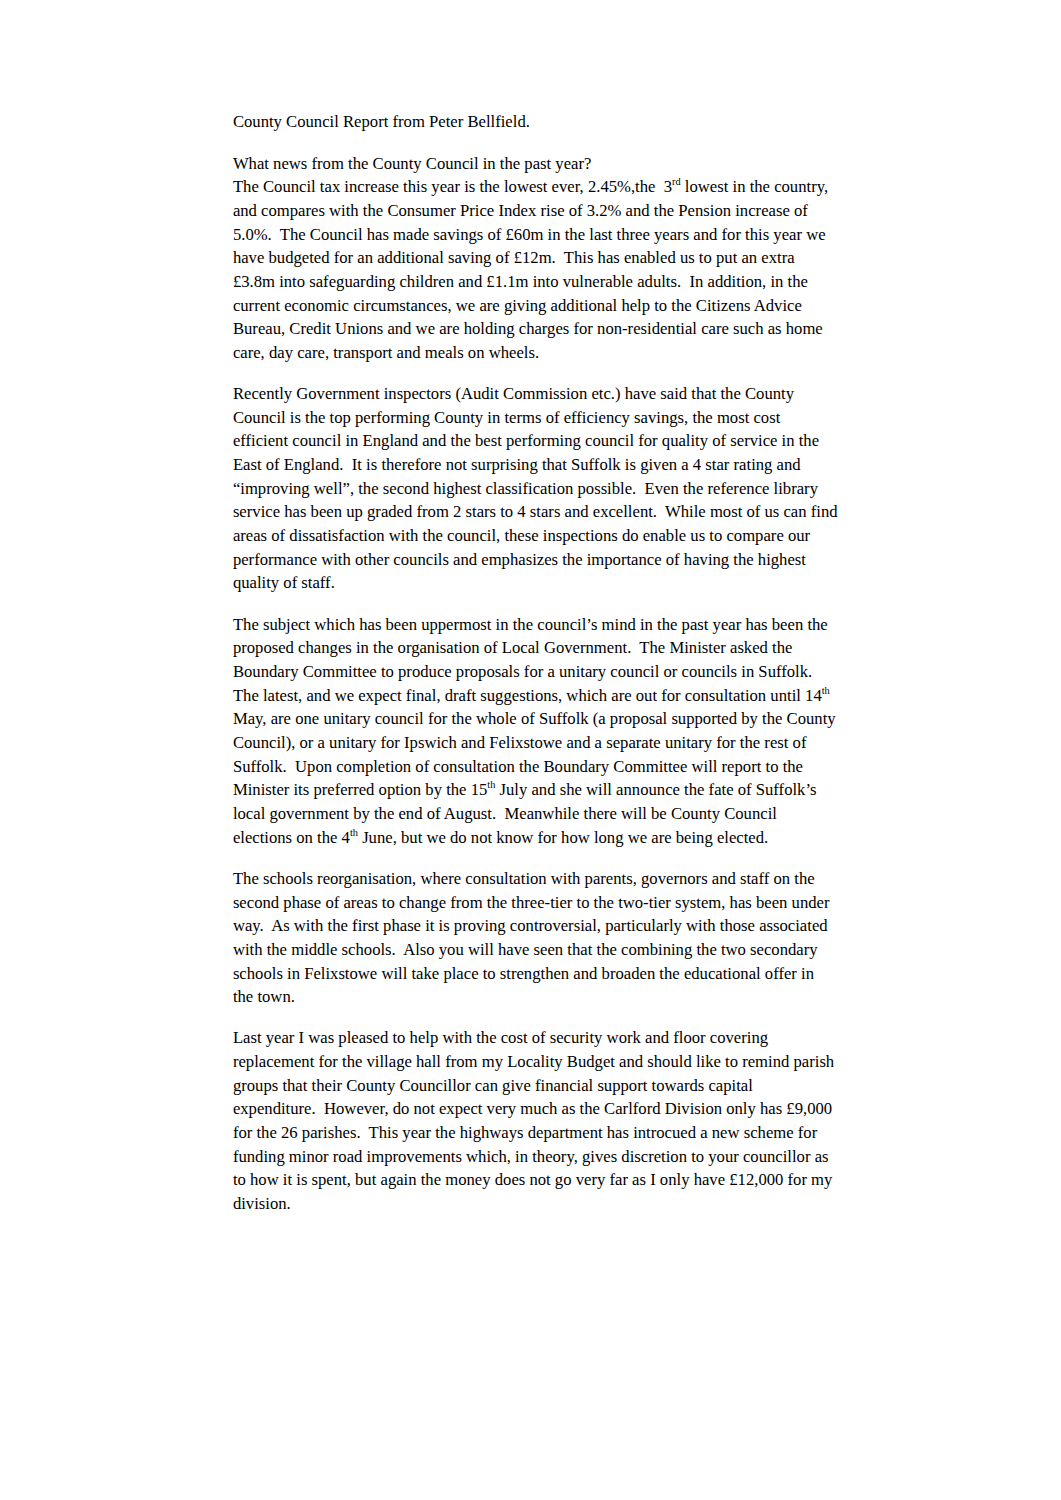County Council Report from Peter Bellfield.
What news from the County Council in the past year?
The Council tax increase this year is the lowest ever, 2.45%,the 3rd lowest in the country, and compares with the Consumer Price Index rise of 3.2% and the Pension increase of 5.0%. The Council has made savings of £60m in the last three years and for this year we have budgeted for an additional saving of £12m. This has enabled us to put an extra £3.8m into safeguarding children and £1.1m into vulnerable adults. In addition, in the current economic circumstances, we are giving additional help to the Citizens Advice Bureau, Credit Unions and we are holding charges for non-residential care such as home care, day care, transport and meals on wheels.
Recently Government inspectors (Audit Commission etc.) have said that the County Council is the top performing County in terms of efficiency savings, the most cost efficient council in England and the best performing council for quality of service in the East of England. It is therefore not surprising that Suffolk is given a 4 star rating and “improving well”, the second highest classification possible. Even the reference library service has been up graded from 2 stars to 4 stars and excellent. While most of us can find areas of dissatisfaction with the council, these inspections do enable us to compare our performance with other councils and emphasizes the importance of having the highest quality of staff.
The subject which has been uppermost in the council’s mind in the past year has been the proposed changes in the organisation of Local Government. The Minister asked the Boundary Committee to produce proposals for a unitary council or councils in Suffolk. The latest, and we expect final, draft suggestions, which are out for consultation until 14th May, are one unitary council for the whole of Suffolk (a proposal supported by the County Council), or a unitary for Ipswich and Felixstowe and a separate unitary for the rest of Suffolk. Upon completion of consultation the Boundary Committee will report to the Minister its preferred option by the 15th July and she will announce the fate of Suffolk’s local government by the end of August. Meanwhile there will be County Council elections on the 4th June, but we do not know for how long we are being elected.
The schools reorganisation, where consultation with parents, governors and staff on the second phase of areas to change from the three-tier to the two-tier system, has been under way. As with the first phase it is proving controversial, particularly with those associated with the middle schools. Also you will have seen that the combining the two secondary schools in Felixstowe will take place to strengthen and broaden the educational offer in the town.
Last year I was pleased to help with the cost of security work and floor covering replacement for the village hall from my Locality Budget and should like to remind parish groups that their County Councillor can give financial support towards capital expenditure. However, do not expect very much as the Carlford Division only has £9,000 for the 26 parishes. This year the highways department has introcued a new scheme for funding minor road improvements which, in theory, gives discretion to your councillor as to how it is spent, but again the money does not go very far as I only have £12,000 for my division.